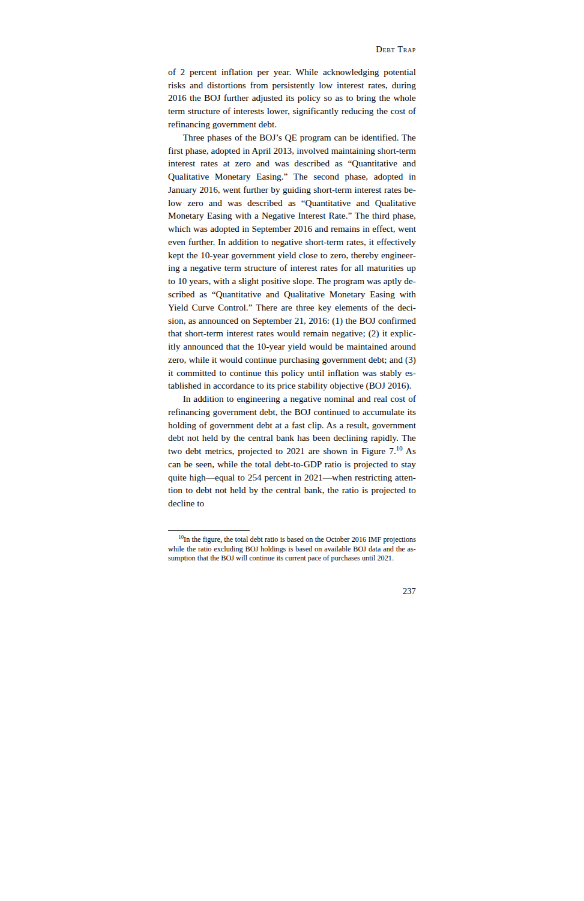Debt Trap
of 2 percent inflation per year. While acknowledging potential risks and distortions from persistently low interest rates, during 2016 the BOJ further adjusted its policy so as to bring the whole term structure of interests lower, significantly reducing the cost of refinancing government debt.
Three phases of the BOJ’s QE program can be identified. The first phase, adopted in April 2013, involved maintaining short-term interest rates at zero and was described as “Quantitative and Qualitative Monetary Easing.” The second phase, adopted in January 2016, went further by guiding short-term interest rates below zero and was described as “Quantitative and Qualitative Monetary Easing with a Negative Interest Rate.” The third phase, which was adopted in September 2016 and remains in effect, went even further. In addition to negative short-term rates, it effectively kept the 10-year government yield close to zero, thereby engineering a negative term structure of interest rates for all maturities up to 10 years, with a slight positive slope. The program was aptly described as “Quantitative and Qualitative Monetary Easing with Yield Curve Control.” There are three key elements of the decision, as announced on September 21, 2016: (1) the BOJ confirmed that short-term interest rates would remain negative; (2) it explicitly announced that the 10-year yield would be maintained around zero, while it would continue purchasing government debt; and (3) it committed to continue this policy until inflation was stably established in accordance to its price stability objective (BOJ 2016).
In addition to engineering a negative nominal and real cost of refinancing government debt, the BOJ continued to accumulate its holding of government debt at a fast clip. As a result, government debt not held by the central bank has been declining rapidly. The two debt metrics, projected to 2021 are shown in Figure 7.10 As can be seen, while the total debt-to-GDP ratio is projected to stay quite high—equal to 254 percent in 2021—when restricting attention to debt not held by the central bank, the ratio is projected to decline to
10In the figure, the total debt ratio is based on the October 2016 IMF projections while the ratio excluding BOJ holdings is based on available BOJ data and the assumption that the BOJ will continue its current pace of purchases until 2021.
237